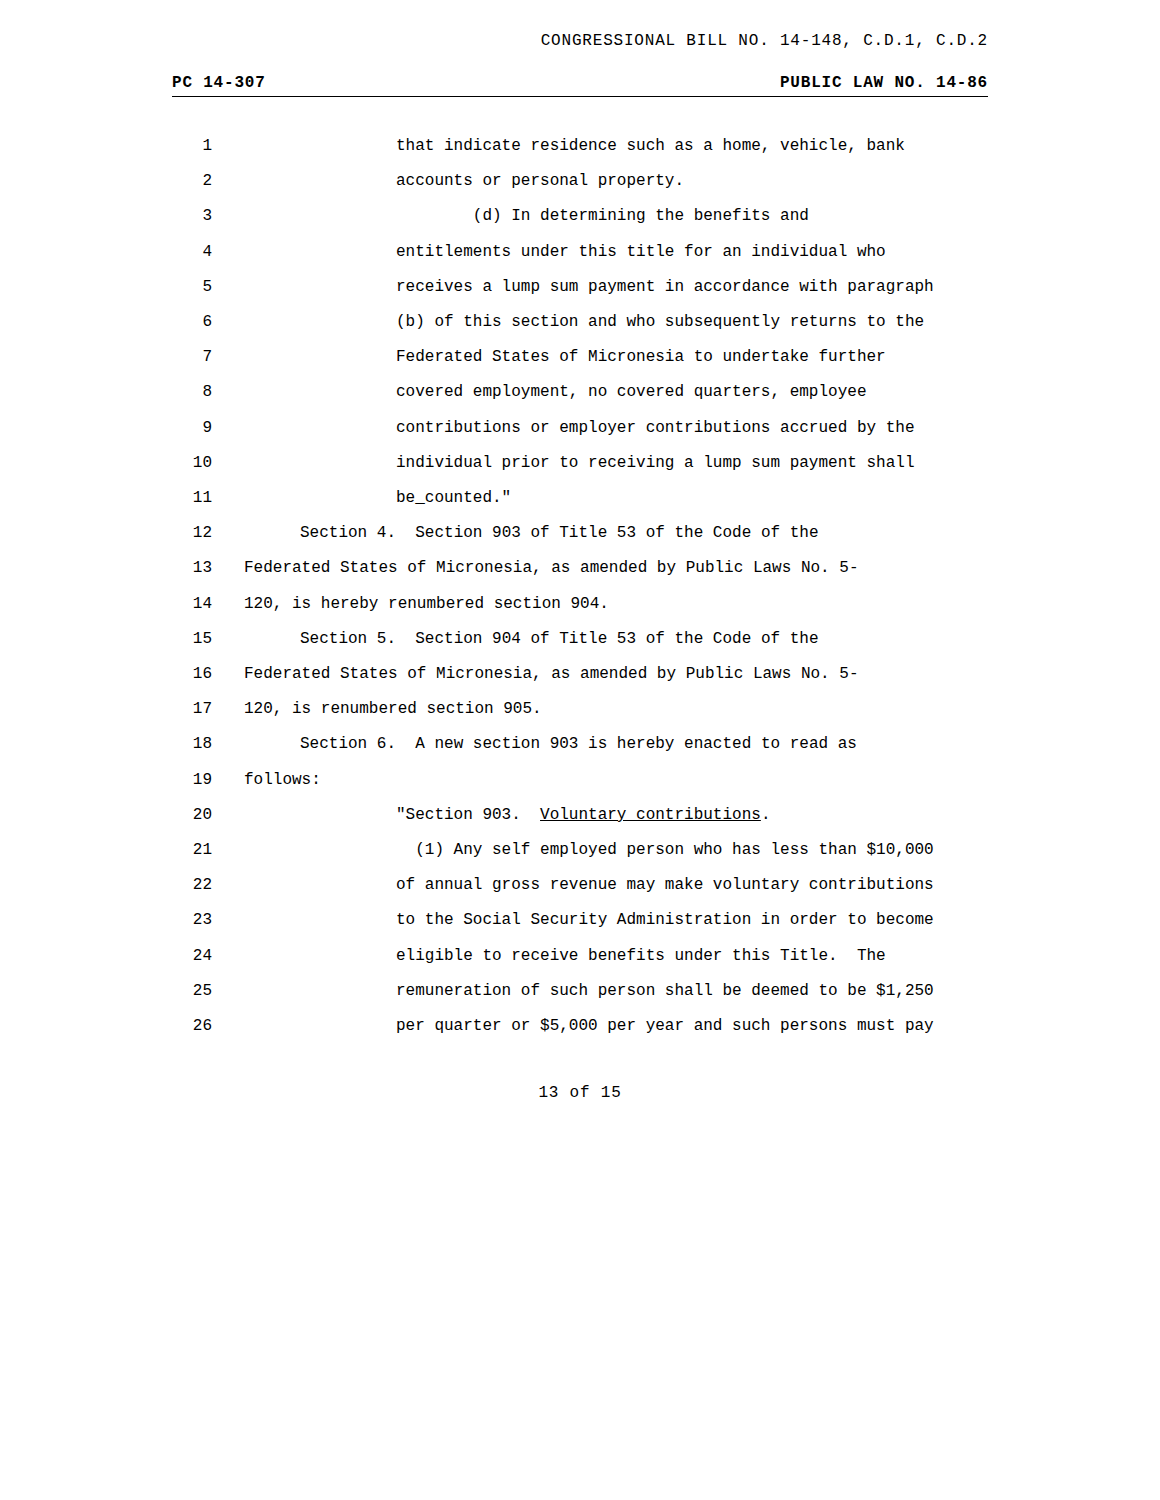CONGRESSIONAL BILL NO. 14-148, C.D.1, C.D.2
PC 14-307 PUBLIC LAW NO. 14-86
that indicate residence such as a home, vehicle, bank
accounts or personal property.
(d) In determining the benefits and
entitlements under this title for an individual who
receives a lump sum payment in accordance with paragraph
(b) of this section and who subsequently returns to the
Federated States of Micronesia to undertake further
covered employment, no covered quarters, employee
contributions or employer contributions accrued by the
individual prior to receiving a lump sum payment shall
be_counted."
Section 4. Section 903 of Title 53 of the Code of the
Federated States of Micronesia, as amended by Public Laws No. 5-
120, is hereby renumbered section 904.
Section 5. Section 904 of Title 53 of the Code of the
Federated States of Micronesia, as amended by Public Laws No. 5-
120, is renumbered section 905.
Section 6. A new section 903 is hereby enacted to read as
follows:
"Section 903. Voluntary contributions.
(1) Any self employed person who has less than $10,000
of annual gross revenue may make voluntary contributions
to the Social Security Administration in order to become
eligible to receive benefits under this Title. The
remuneration of such person shall be deemed to be $1,250
per quarter or $5,000 per year and such persons must pay
13 of 15